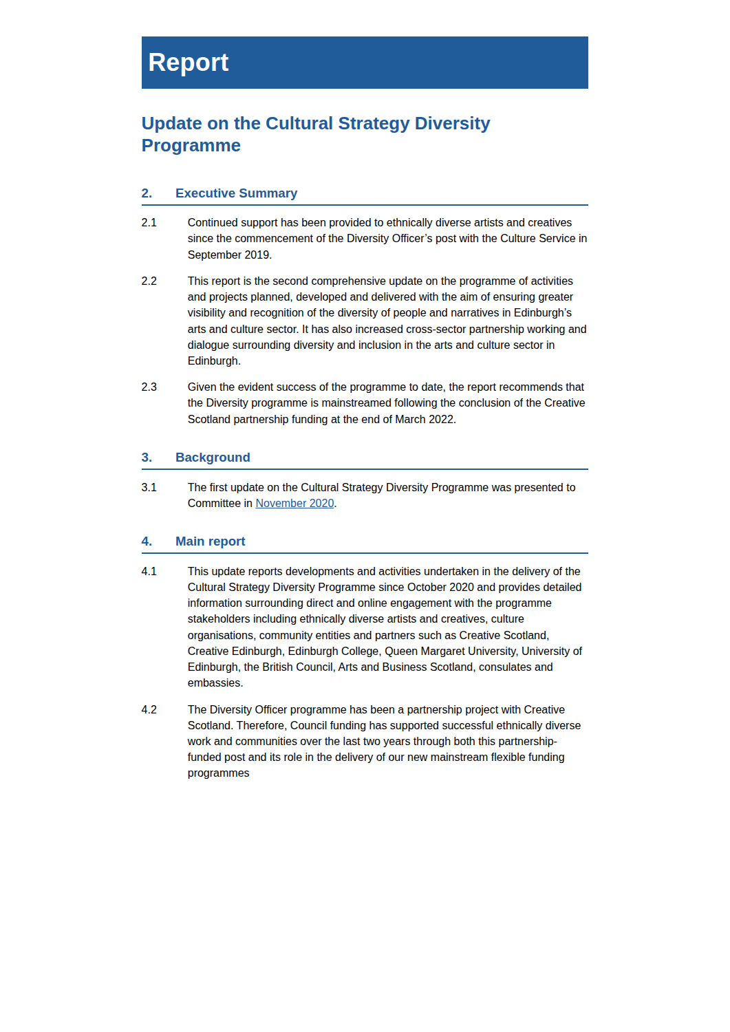Report
Update on the Cultural Strategy Diversity Programme
2. Executive Summary
2.1
Continued support has been provided to ethnically diverse artists and creatives since the commencement of the Diversity Officer’s post with the Culture Service in September 2019.
2.2
This report is the second comprehensive update on the programme of activities and projects planned, developed and delivered with the aim of ensuring greater visibility and recognition of the diversity of people and narratives in Edinburgh’s arts and culture sector. It has also increased cross-sector partnership working and dialogue surrounding diversity and inclusion in the arts and culture sector in Edinburgh.
2.3
Given the evident success of the programme to date, the report recommends that the Diversity programme is mainstreamed following the conclusion of the Creative Scotland partnership funding at the end of March 2022.
3. Background
3.1
The first update on the Cultural Strategy Diversity Programme was presented to Committee in November 2020.
4. Main report
4.1
This update reports developments and activities undertaken in the delivery of the Cultural Strategy Diversity Programme since October 2020 and provides detailed information surrounding direct and online engagement with the programme stakeholders including ethnically diverse artists and creatives, culture organisations, community entities and partners such as Creative Scotland, Creative Edinburgh, Edinburgh College, Queen Margaret University, University of Edinburgh, the British Council, Arts and Business Scotland, consulates and embassies.
4.2
The Diversity Officer programme has been a partnership project with Creative Scotland. Therefore, Council funding has supported successful ethnically diverse work and communities over the last two years through both this partnership-funded post and its role in the delivery of our new mainstream flexible funding programmes